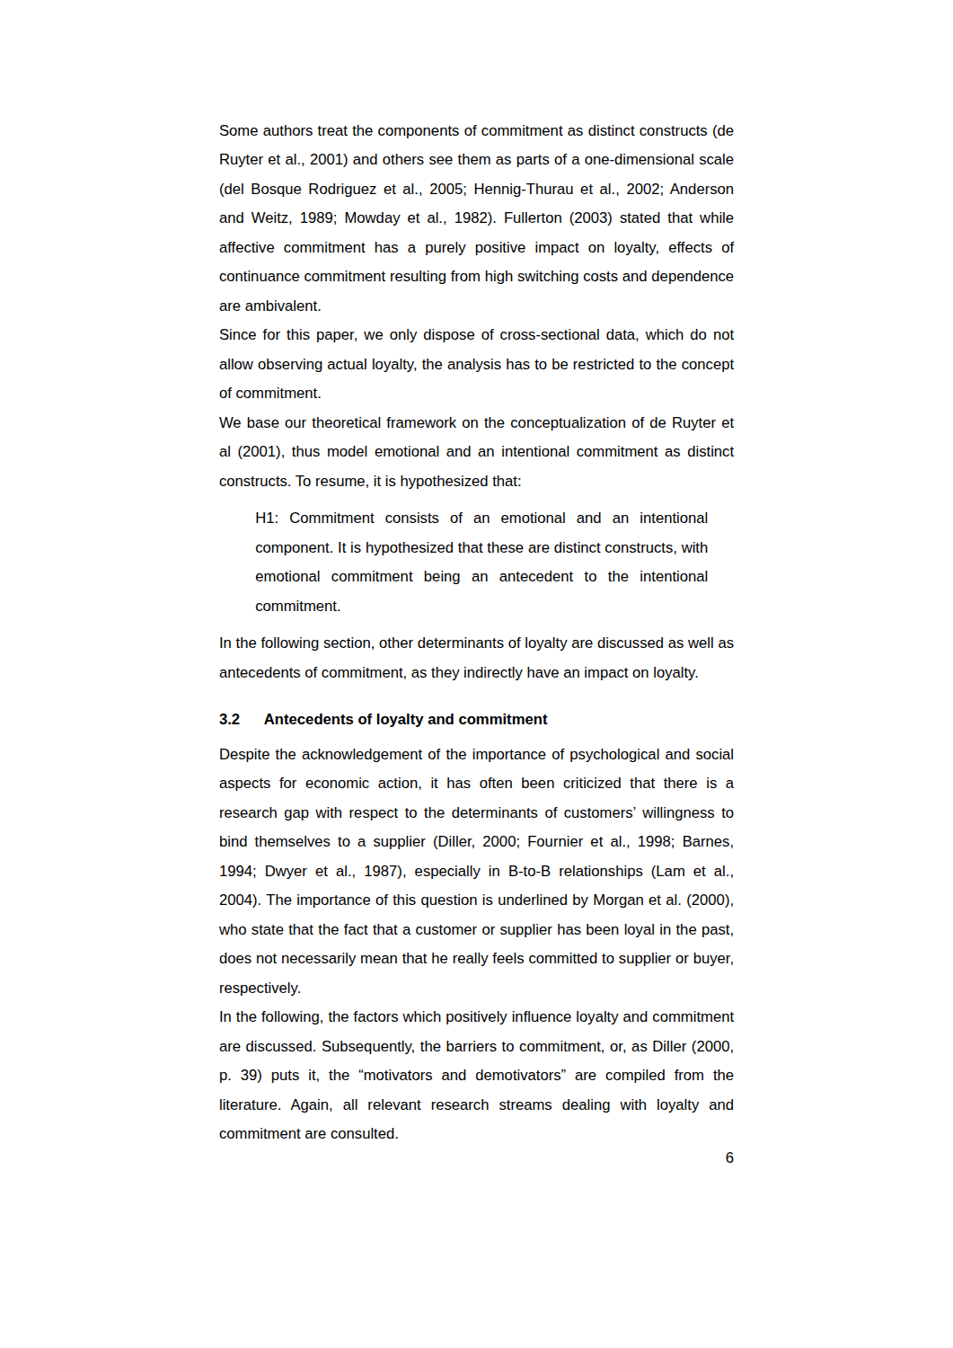Some authors treat the components of commitment as distinct constructs (de Ruyter et al., 2001) and others see them as parts of a one-dimensional scale (del Bosque Rodriguez et al., 2005; Hennig-Thurau et al., 2002; Anderson and Weitz, 1989; Mowday et al., 1982). Fullerton (2003) stated that while affective commitment has a purely positive impact on loyalty, effects of continuance commitment resulting from high switching costs and dependence are ambivalent.
Since for this paper, we only dispose of cross-sectional data, which do not allow observing actual loyalty, the analysis has to be restricted to the concept of commitment.
We base our theoretical framework on the conceptualization of de Ruyter et al (2001), thus model emotional and an intentional commitment as distinct constructs. To resume, it is hypothesized that:
H1: Commitment consists of an emotional and an intentional component. It is hypothesized that these are distinct constructs, with emotional commitment being an antecedent to the intentional commitment.
In the following section, other determinants of loyalty are discussed as well as antecedents of commitment, as they indirectly have an impact on loyalty.
3.2 Antecedents of loyalty and commitment
Despite the acknowledgement of the importance of psychological and social aspects for economic action, it has often been criticized that there is a research gap with respect to the determinants of customers’ willingness to bind themselves to a supplier (Diller, 2000; Fournier et al., 1998; Barnes, 1994; Dwyer et al., 1987), especially in B-to-B relationships (Lam et al., 2004). The importance of this question is underlined by Morgan et al. (2000), who state that the fact that a customer or supplier has been loyal in the past, does not necessarily mean that he really feels committed to supplier or buyer, respectively.
In the following, the factors which positively influence loyalty and commitment are discussed. Subsequently, the barriers to commitment, or, as Diller (2000, p. 39) puts it, the “motivators and demotivators” are compiled from the literature. Again, all relevant research streams dealing with loyalty and commitment are consulted.
6